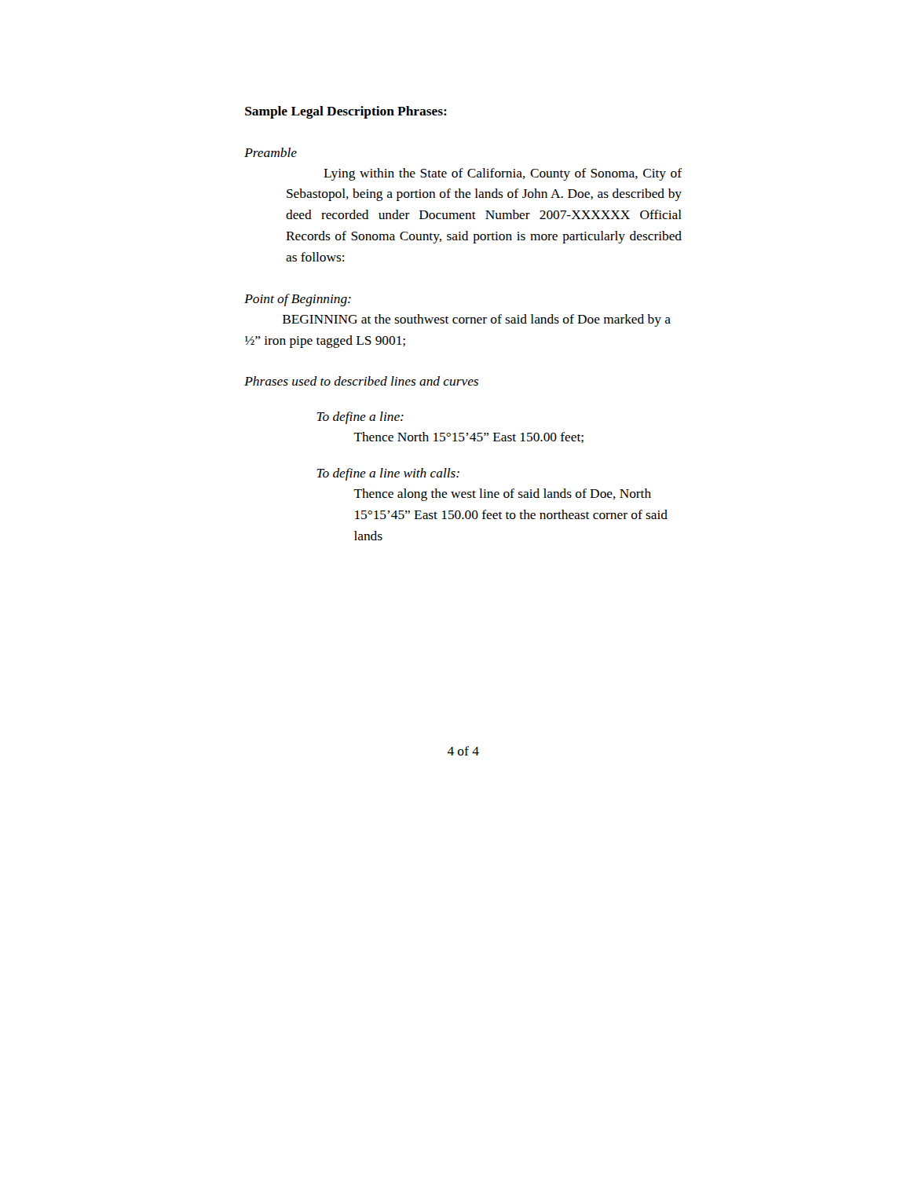Sample Legal Description Phrases:
Preamble
Lying within the State of California, County of Sonoma, City of Sebastopol, being a portion of the lands of John A. Doe, as described by deed recorded under Document Number 2007-XXXXXX Official Records of Sonoma County, said portion is more particularly described as follows:
Point of Beginning:
BEGINNING at the southwest corner of said lands of Doe marked by a ½” iron pipe tagged LS 9001;
Phrases used to described lines and curves
To define a line:
Thence North 15°15’45” East 150.00 feet;
To define a line with calls:
Thence along the west line of said lands of Doe, North 15°15’45” East 150.00 feet to the northeast corner of said lands
4 of 4